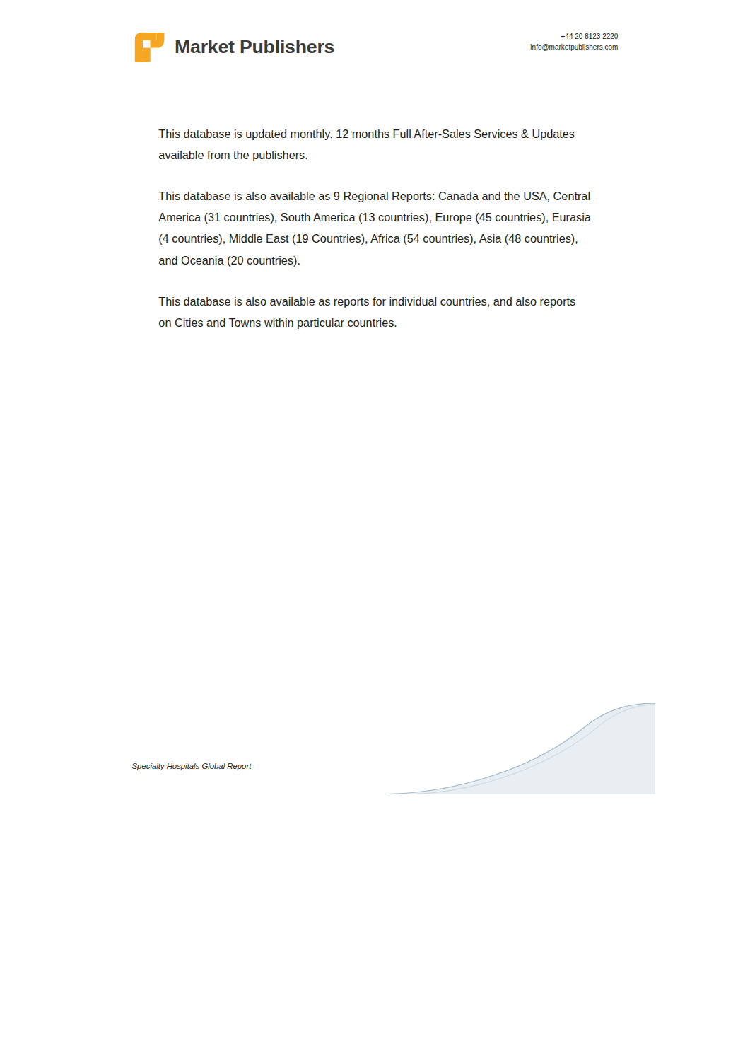Market Publishers
+44 20 8123 2220
info@marketpublishers.com
This database is updated monthly. 12 months Full After-Sales Services & Updates available from the publishers.
This database is also available as 9 Regional Reports: Canada and the USA, Central America (31 countries), South America (13 countries), Europe (45 countries), Eurasia (4 countries), Middle East (19 Countries), Africa (54 countries), Asia (48 countries), and Oceania (20 countries).
This database is also available as reports for individual countries, and also reports on Cities and Towns within particular countries.
Specialty Hospitals Global Report